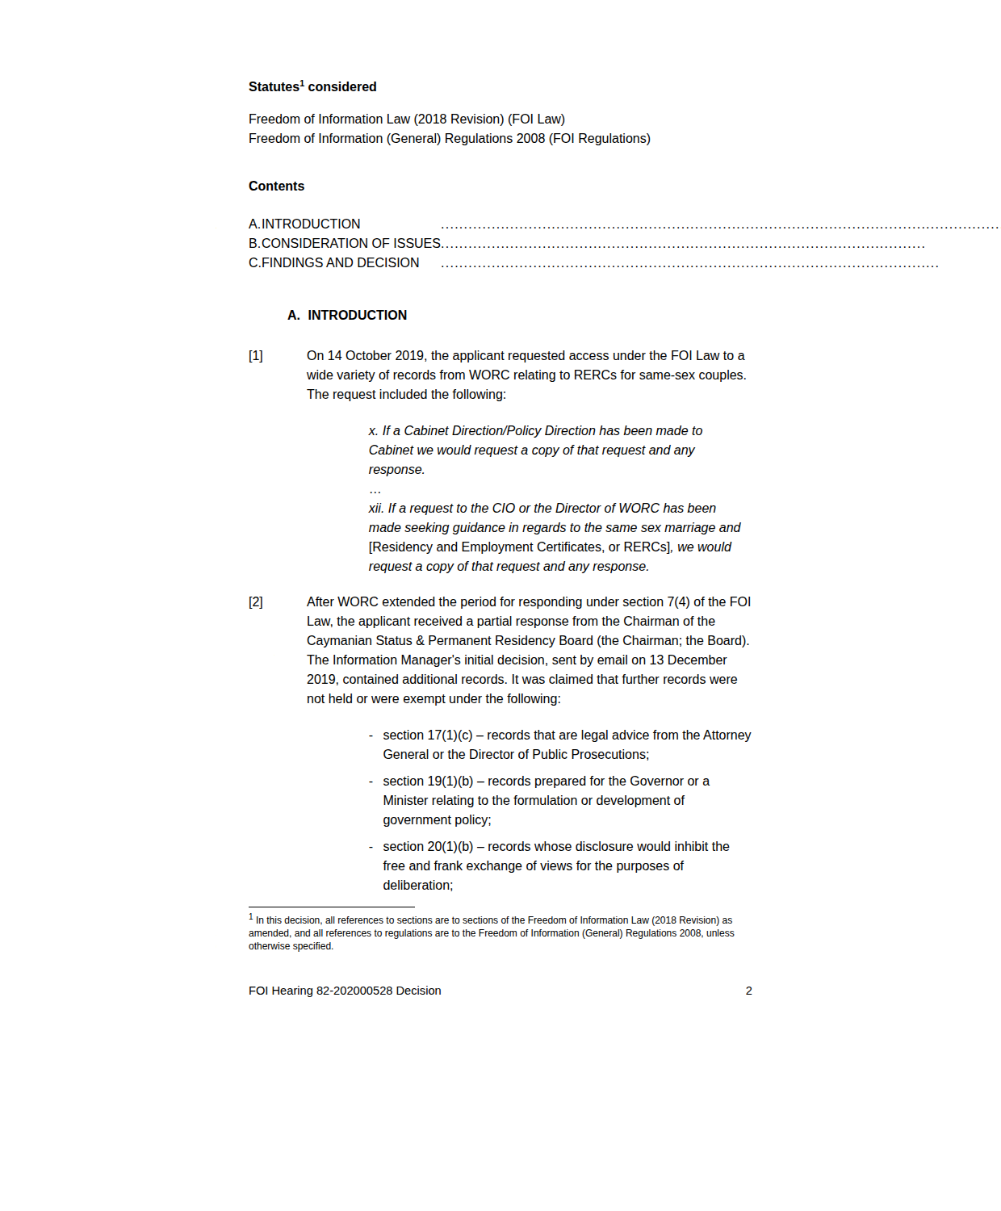Statutes1 considered
Freedom of Information Law (2018 Revision) (FOI Law)
Freedom of Information (General) Regulations 2008 (FOI Regulations)
Contents
| A. | INTRODUCTION | .......................................................................................................................... | 2 |
| B. | CONSIDERATION OF ISSUES | ......................................................................................................... | 3 |
| C. | FINDINGS AND DECISION | ............................................................................................................ | 8 |
A. INTRODUCTION
[1]
On 14 October 2019, the applicant requested access under the FOI Law to a wide variety of records from WORC relating to RERCs for same-sex couples. The request included the following:
x. If a Cabinet Direction/Policy Direction has been made to Cabinet we would request a copy of that request and any response.
…
xii. If a request to the CIO or the Director of WORC has been made seeking guidance in regards to the same sex marriage and [Residency and Employment Certificates, or RERCs], we would request a copy of that request and any response.
[2]
After WORC extended the period for responding under section 7(4) of the FOI Law, the applicant received a partial response from the Chairman of the Caymanian Status & Permanent Residency Board (the Chairman; the Board). The Information Manager's initial decision, sent by email on 13 December 2019, contained additional records. It was claimed that further records were not held or were exempt under the following:
section 17(1)(c) – records that are legal advice from the Attorney General or the Director of Public Prosecutions;
section 19(1)(b) – records prepared for the Governor or a Minister relating to the formulation or development of government policy;
section 20(1)(b) – records whose disclosure would inhibit the free and frank exchange of views for the purposes of deliberation;
1 In this decision, all references to sections are to sections of the Freedom of Information Law (2018 Revision) as amended, and all references to regulations are to the Freedom of Information (General) Regulations 2008, unless otherwise specified.
FOI Hearing 82-202000528 Decision 2